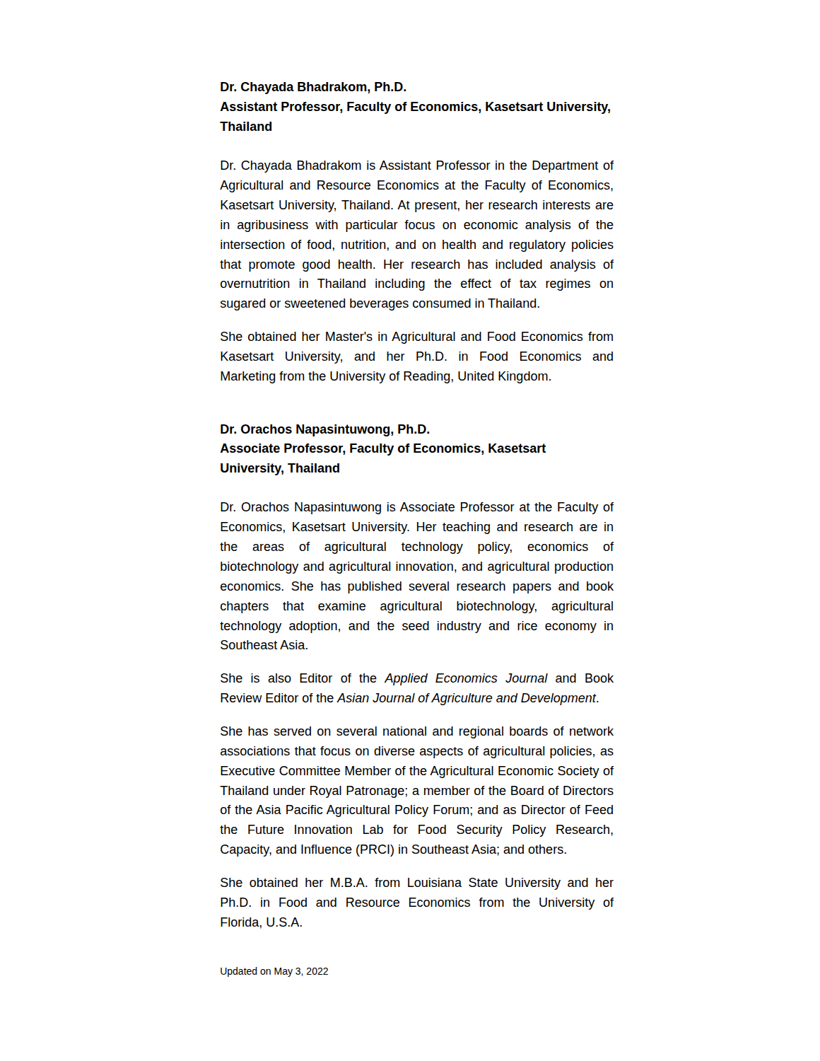Dr. Chayada Bhadrakom, Ph.D.
Assistant Professor, Faculty of Economics, Kasetsart University, Thailand
Dr. Chayada Bhadrakom is Assistant Professor in the Department of Agricultural and Resource Economics at the Faculty of Economics, Kasetsart University, Thailand. At present, her research interests are in agribusiness with particular focus on economic analysis of the intersection of food, nutrition, and on health and regulatory policies that promote good health. Her research has included analysis of overnutrition in Thailand including the effect of tax regimes on sugared or sweetened beverages consumed in Thailand.
She obtained her Master's in Agricultural and Food Economics from Kasetsart University, and her Ph.D. in Food Economics and Marketing from the University of Reading, United Kingdom.
Dr. Orachos Napasintuwong, Ph.D.
Associate Professor, Faculty of Economics, Kasetsart University, Thailand
Dr. Orachos Napasintuwong is Associate Professor at the Faculty of Economics, Kasetsart University. Her teaching and research are in the areas of agricultural technology policy, economics of biotechnology and agricultural innovation, and agricultural production economics. She has published several research papers and book chapters that examine agricultural biotechnology, agricultural technology adoption, and the seed industry and rice economy in Southeast Asia.
She is also Editor of the Applied Economics Journal and Book Review Editor of the Asian Journal of Agriculture and Development.
She has served on several national and regional boards of network associations that focus on diverse aspects of agricultural policies, as Executive Committee Member of the Agricultural Economic Society of Thailand under Royal Patronage; a member of the Board of Directors of the Asia Pacific Agricultural Policy Forum; and as Director of Feed the Future Innovation Lab for Food Security Policy Research, Capacity, and Influence (PRCI) in Southeast Asia; and others.
She obtained her M.B.A. from Louisiana State University and her Ph.D. in Food and Resource Economics from the University of Florida, U.S.A.
Updated on May 3, 2022